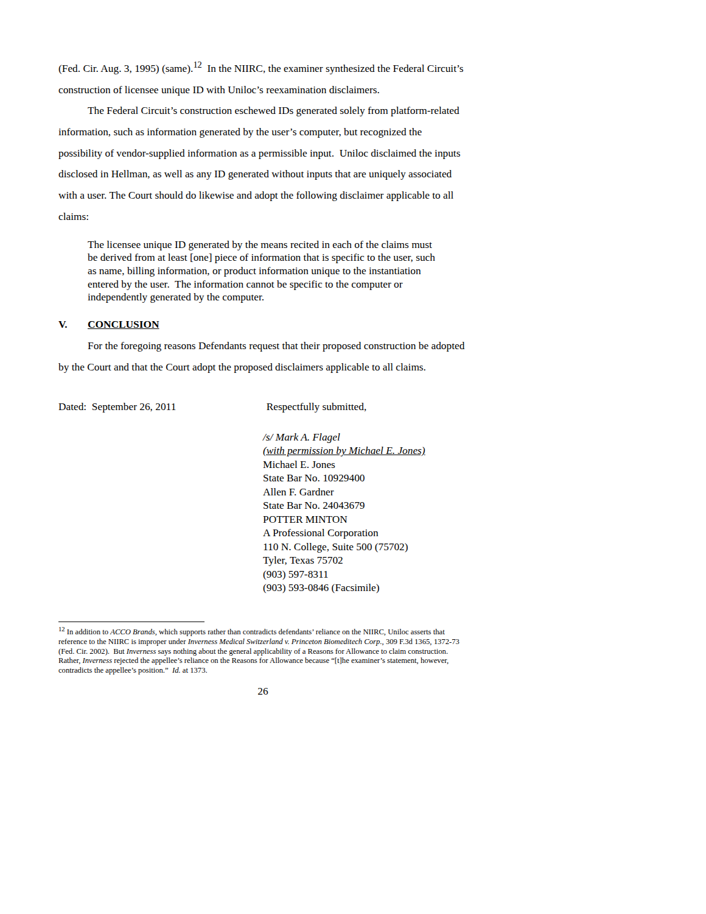(Fed. Cir. Aug. 3, 1995) (same).12 In the NIIRC, the examiner synthesized the Federal Circuit’s construction of licensee unique ID with Uniloc’s reexamination disclaimers.
The Federal Circuit’s construction eschewed IDs generated solely from platform-related information, such as information generated by the user’s computer, but recognized the possibility of vendor-supplied information as a permissible input. Uniloc disclaimed the inputs disclosed in Hellman, as well as any ID generated without inputs that are uniquely associated with a user. The Court should do likewise and adopt the following disclaimer applicable to all claims:
The licensee unique ID generated by the means recited in each of the claims must be derived from at least [one] piece of information that is specific to the user, such as name, billing information, or product information unique to the instantiation entered by the user. The information cannot be specific to the computer or independently generated by the computer.
V. CONCLUSION
For the foregoing reasons Defendants request that their proposed construction be adopted by the Court and that the Court adopt the proposed disclaimers applicable to all claims.
Dated: September 26, 2011 Respectfully submitted,
/s/ Mark A. Flagel
(with permission by Michael E. Jones)
Michael E. Jones
State Bar No. 10929400
Allen F. Gardner
State Bar No. 24043679
POTTER MINTON
A Professional Corporation
110 N. College, Suite 500 (75702)
Tyler, Texas 75702
(903) 597-8311
(903) 593-0846 (Facsimile)
12 In addition to ACCO Brands, which supports rather than contradicts defendants’ reliance on the NIIRC, Uniloc asserts that reference to the NIIRC is improper under Inverness Medical Switzerland v. Princeton Biomeditech Corp., 309 F.3d 1365, 1372-73 (Fed. Cir. 2002). But Inverness says nothing about the general applicability of a Reasons for Allowance to claim construction. Rather, Inverness rejected the appellee’s reliance on the Reasons for Allowance because “[t]he examiner’s statement, however, contradicts the appellee’s position.” Id. at 1373.
26